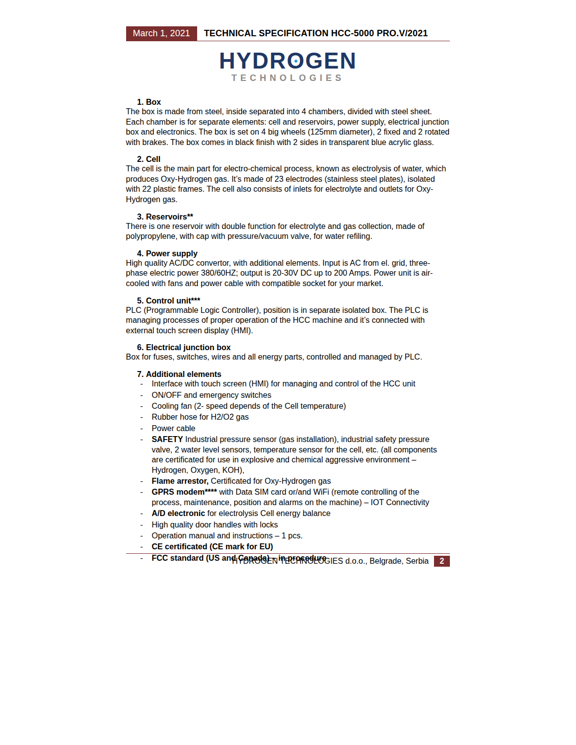March 1, 2021
TECHNICAL SPECIFICATION HCC-5000 PRO.V/2021
HYDROGEN
TECHNOLOGIES
Box
The box is made from steel, inside separated into 4 chambers, divided with steel sheet. Each chamber is for separate elements: cell and reservoirs, power supply, electrical junction box and electronics. The box is set on 4 big wheels (125mm diameter), 2 fixed and 2 rotated with brakes. The box comes in black finish with 2 sides in transparent blue acrylic glass.
Cell
The cell is the main part for electro-chemical process, known as electrolysis of water, which produces Oxy-Hydrogen gas. It’s made of 23 electrodes (stainless steel plates), isolated with 22 plastic frames. The cell also consists of inlets for electrolyte and outlets for Oxy-Hydrogen gas.
Reservoirs**
There is one reservoir with double function for electrolyte and gas collection, made of polypropylene, with cap with pressure/vacuum valve, for water refiling.
Power supply
High quality AC/DC convertor, with additional elements. Input is AC from el. grid, three-phase electric power 380/60HZ; output is 20-30V DC up to 200 Amps. Power unit is air-cooled with fans and power cable with compatible socket for your market.
Control unit***
PLC (Programmable Logic Controller), position is in separate isolated box. The PLC is managing processes of proper operation of the HCC machine and it’s connected with external touch screen display (HMI).
Electrical junction box
Box for fuses, switches, wires and all energy parts, controlled and managed by PLC.
Additional elements
Interface with touch screen (HMI) for managing and control of the HCC unit
ON/OFF and emergency switches
Cooling fan (2- speed depends of the Cell temperature)
Rubber hose for H2/O2 gas
Power cable
SAFETY Industrial pressure sensor (gas installation), industrial safety pressure valve, 2 water level sensors, temperature sensor for the cell, etc. (all components are certificated for use in explosive and chemical aggressive environment – Hydrogen, Oxygen, KOH),
Flame arrestor, Certificated for Oxy-Hydrogen gas
GPRS modem**** with Data SIM card or/and WiFi (remote controlling of the process, maintenance, position and alarms on the machine) – IOT Connectivity
A/D electronic for electrolysis Cell energy balance
High quality door handles with locks
Operation manual and instructions – 1 pcs.
CE certificated (CE mark for EU)
FCC standard (US and Canada) – in procedure
HYDROGEN TECHNOLOGIES d.o.o., Belgrade, Serbia 2